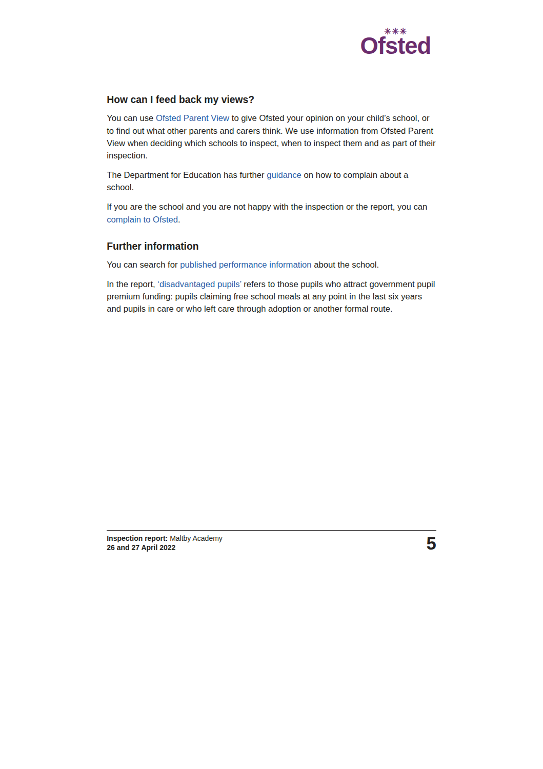✳✳✳
Ofsted
How can I feed back my views?
You can use Ofsted Parent View to give Ofsted your opinion on your child’s school, or to find out what other parents and carers think. We use information from Ofsted Parent View when deciding which schools to inspect, when to inspect them and as part of their inspection.
The Department for Education has further guidance on how to complain about a school.
If you are the school and you are not happy with the inspection or the report, you can complain to Ofsted.
Further information
You can search for published performance information about the school.
In the report, ‘disadvantaged pupils’ refers to those pupils who attract government pupil premium funding: pupils claiming free school meals at any point in the last six years and pupils in care or who left care through adoption or another formal route.
Inspection report: Maltby Academy
26 and 27 April 2022
5